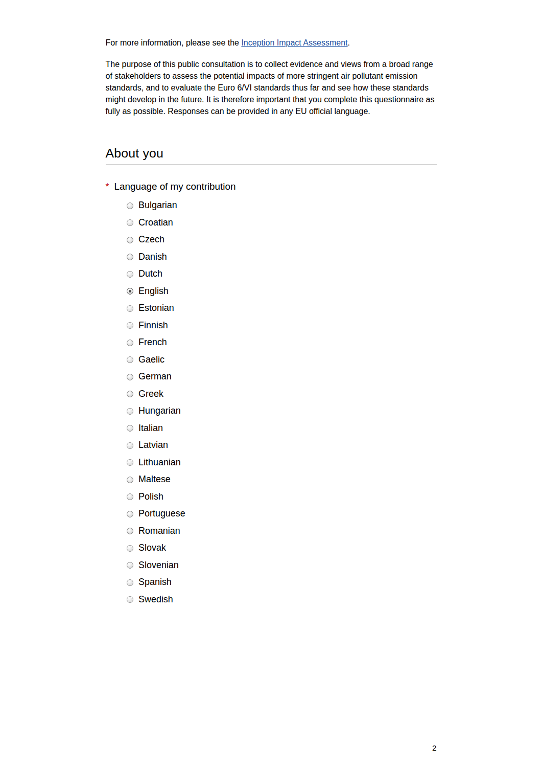For more information, please see the Inception Impact Assessment.
The purpose of this public consultation is to collect evidence and views from a broad range of stakeholders to assess the potential impacts of more stringent air pollutant emission standards, and to evaluate the Euro 6/VI standards thus far and see how these standards might develop in the future. It is therefore important that you complete this questionnaire as fully as possible. Responses can be provided in any EU official language.
About you
*Language of my contribution
Bulgarian
Croatian
Czech
Danish
Dutch
English
Estonian
Finnish
French
Gaelic
German
Greek
Hungarian
Italian
Latvian
Lithuanian
Maltese
Polish
Portuguese
Romanian
Slovak
Slovenian
Spanish
Swedish
2